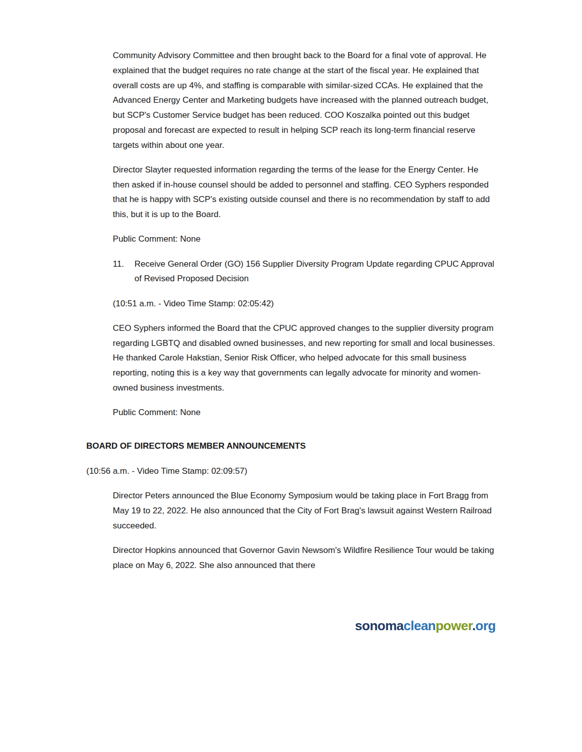Community Advisory Committee and then brought back to the Board for a final vote of approval. He explained that the budget requires no rate change at the start of the fiscal year. He explained that overall costs are up 4%, and staffing is comparable with similar-sized CCAs. He explained that the Advanced Energy Center and Marketing budgets have increased with the planned outreach budget, but SCP's Customer Service budget has been reduced. COO Koszalka pointed out this budget proposal and forecast are expected to result in helping SCP reach its long-term financial reserve targets within about one year.
Director Slayter requested information regarding the terms of the lease for the Energy Center. He then asked if in-house counsel should be added to personnel and staffing. CEO Syphers responded that he is happy with SCP's existing outside counsel and there is no recommendation by staff to add this, but it is up to the Board.
Public Comment: None
Receive General Order (GO) 156 Supplier Diversity Program Update regarding CPUC Approval of Revised Proposed Decision
(10:51 a.m. - Video Time Stamp: 02:05:42)
CEO Syphers informed the Board that the CPUC approved changes to the supplier diversity program regarding LGBTQ and disabled owned businesses, and new reporting for small and local businesses. He thanked Carole Hakstian, Senior Risk Officer, who helped advocate for this small business reporting, noting this is a key way that governments can legally advocate for minority and women-owned business investments.
Public Comment: None
BOARD OF DIRECTORS MEMBER ANNOUNCEMENTS
(10:56 a.m. - Video Time Stamp: 02:09:57)
Director Peters announced the Blue Economy Symposium would be taking place in Fort Bragg from May 19 to 22, 2022. He also announced that the City of Fort Brag's lawsuit against Western Railroad succeeded.
Director Hopkins announced that Governor Gavin Newsom's Wildfire Resilience Tour would be taking place on May 6, 2022. She also announced that there
sonoma clean power. org